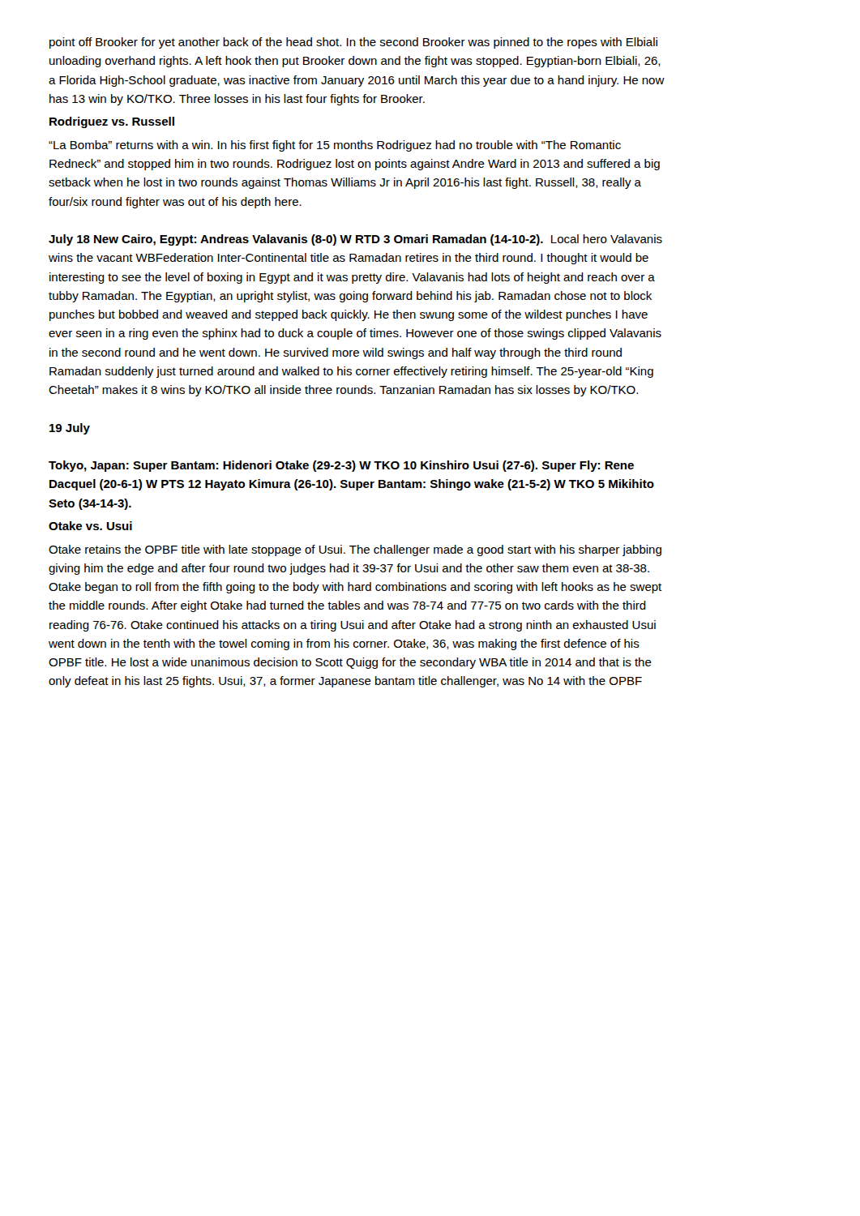point off Brooker for yet another back of the head shot. In the second Brooker was pinned to the ropes with Elbiali unloading overhand rights. A left hook then put Brooker down and the fight was stopped. Egyptian-born Elbiali, 26, a Florida High-School graduate, was inactive from January 2016 until March this year due to a hand injury. He now has 13 win by KO/TKO. Three losses in his last four fights for Brooker.
Rodriguez vs. Russell
“La Bomba” returns with a win. In his first fight for 15 months Rodriguez had no trouble with “The Romantic Redneck” and stopped him in two rounds. Rodriguez lost on points against Andre Ward in 2013 and suffered a big setback when he lost in two rounds against Thomas Williams Jr in April 2016-his last fight. Russell, 38, really a four/six round fighter was out of his depth here.
July 18 New Cairo, Egypt: Andreas Valavanis (8-0) W RTD 3 Omari Ramadan (14-10-2). Local hero Valavanis wins the vacant WBFederation Inter-Continental title as Ramadan retires in the third round. I thought it would be interesting to see the level of boxing in Egypt and it was pretty dire. Valavanis had lots of height and reach over a tubby Ramadan. The Egyptian, an upright stylist, was going forward behind his jab. Ramadan chose not to block punches but bobbed and weaved and stepped back quickly. He then swung some of the wildest punches I have ever seen in a ring even the sphinx had to duck a couple of times. However one of those swings clipped Valavanis in the second round and he went down. He survived more wild swings and half way through the third round Ramadan suddenly just turned around and walked to his corner effectively retiring himself. The 25-year-old “King Cheetah” makes it 8 wins by KO/TKO all inside three rounds. Tanzanian Ramadan has six losses by KO/TKO.
19 July
Tokyo, Japan: Super Bantam: Hidenori Otake (29-2-3) W TKO 10 Kinshiro Usui (27-6). Super Fly: Rene Dacquel (20-6-1) W PTS 12 Hayato Kimura (26-10). Super Bantam: Shingo wake (21-5-2) W TKO 5 Mikihito Seto (34-14-3).
Otake vs. Usui
Otake retains the OPBF title with late stoppage of Usui. The challenger made a good start with his sharper jabbing giving him the edge and after four round two judges had it 39-37 for Usui and the other saw them even at 38-38. Otake began to roll from the fifth going to the body with hard combinations and scoring with left hooks as he swept the middle rounds. After eight Otake had turned the tables and was 78-74 and 77-75 on two cards with the third reading 76-76. Otake continued his attacks on a tiring Usui and after Otake had a strong ninth an exhausted Usui went down in the tenth with the towel coming in from his corner. Otake, 36, was making the first defence of his OPBF title. He lost a wide unanimous decision to Scott Quigg for the secondary WBA title in 2014 and that is the only defeat in his last 25 fights. Usui, 37, a former Japanese bantam title challenger, was No 14 with the OPBF